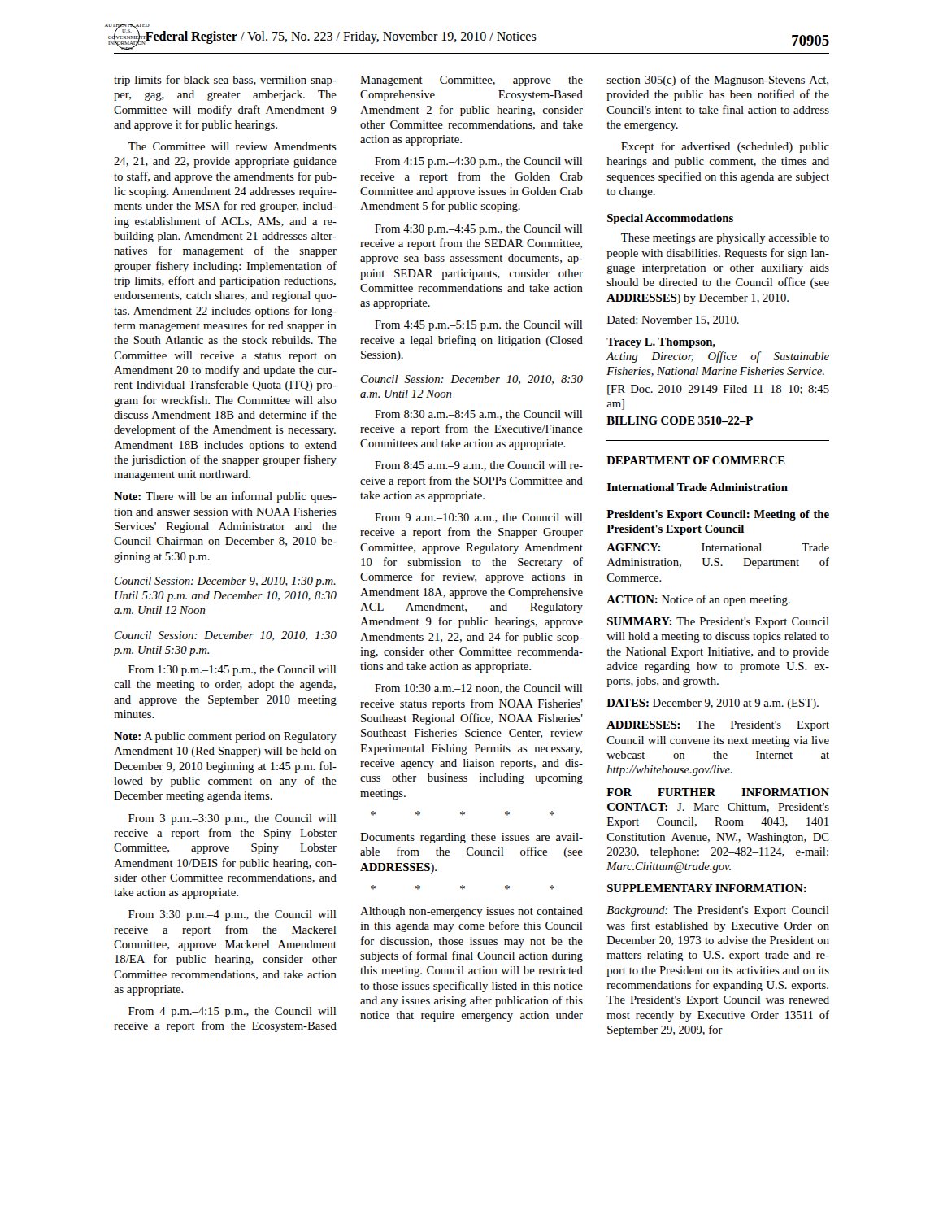AUTHENTICATED
U.S. GOVERNMENT
INFORMATION
GPO
Federal Register / Vol. 75, No. 223 / Friday, November 19, 2010 / Notices
70905
trip limits for black sea bass, vermilion snapper, gag, and greater amberjack. The Committee will modify draft Amendment 9 and approve it for public hearings.
The Committee will review Amendments 24, 21, and 22, provide appropriate guidance to staff, and approve the amendments for public scoping. Amendment 24 addresses requirements under the MSA for red grouper, including establishment of ACLs, AMs, and a rebuilding plan. Amendment 21 addresses alternatives for management of the snapper grouper fishery including: Implementation of trip limits, effort and participation reductions, endorsements, catch shares, and regional quotas. Amendment 22 includes options for long-term management measures for red snapper in the South Atlantic as the stock rebuilds. The Committee will receive a status report on Amendment 20 to modify and update the current Individual Transferable Quota (ITQ) program for wreckfish. The Committee will also discuss Amendment 18B and determine if the development of the Amendment is necessary. Amendment 18B includes options to extend the jurisdiction of the snapper grouper fishery management unit northward.
Note: There will be an informal public question and answer session with NOAA Fisheries Services' Regional Administrator and the Council Chairman on December 8, 2010 beginning at 5:30 p.m.
Council Session: December 9, 2010, 1:30 p.m. Until 5:30 p.m. and December 10, 2010, 8:30 a.m. Until 12 Noon
Council Session: December 10, 2010, 1:30 p.m. Until 5:30 p.m.
From 1:30 p.m.–1:45 p.m., the Council will call the meeting to order, adopt the agenda, and approve the September 2010 meeting minutes.
Note: A public comment period on Regulatory Amendment 10 (Red Snapper) will be held on December 9, 2010 beginning at 1:45 p.m. followed by public comment on any of the December meeting agenda items.
From 3 p.m.–3:30 p.m., the Council will receive a report from the Spiny Lobster Committee, approve Spiny Lobster Amendment 10/DEIS for public hearing, consider other Committee recommendations, and take action as appropriate.
From 3:30 p.m.–4 p.m., the Council will receive a report from the Mackerel Committee, approve Mackerel Amendment 18/EA for public hearing, consider other Committee recommendations, and take action as appropriate.
From 4 p.m.–4:15 p.m., the Council will receive a report from the Ecosystem-Based Management Committee, approve the Comprehensive Ecosystem-Based Amendment 2 for public hearing, consider other Committee recommendations, and take action as appropriate.
From 4:15 p.m.–4:30 p.m., the Council will receive a report from the Golden Crab Committee and approve issues in Golden Crab Amendment 5 for public scoping.
From 4:30 p.m.–4:45 p.m., the Council will receive a report from the SEDAR Committee, approve sea bass assessment documents, appoint SEDAR participants, consider other Committee recommendations and take action as appropriate.
From 4:45 p.m.–5:15 p.m. the Council will receive a legal briefing on litigation (Closed Session).
Council Session: December 10, 2010, 8:30 a.m. Until 12 Noon
From 8:30 a.m.–8:45 a.m., the Council will receive a report from the Executive/Finance Committees and take action as appropriate.
From 8:45 a.m.–9 a.m., the Council will receive a report from the SOPPs Committee and take action as appropriate.
From 9 a.m.–10:30 a.m., the Council will receive a report from the Snapper Grouper Committee, approve Regulatory Amendment 10 for submission to the Secretary of Commerce for review, approve actions in Amendment 18A, approve the Comprehensive ACL Amendment, and Regulatory Amendment 9 for public hearings, approve Amendments 21, 22, and 24 for public scoping, consider other Committee recommendations and take action as appropriate.
From 10:30 a.m.–12 noon, the Council will receive status reports from NOAA Fisheries' Southeast Regional Office, NOAA Fisheries' Southeast Fisheries Science Center, review Experimental Fishing Permits as necessary, receive agency and liaison reports, and discuss other business including upcoming meetings.
* * * * *
Documents regarding these issues are available from the Council office (see ADDRESSES).
* * * * *
Although non-emergency issues not contained in this agenda may come before this Council for discussion, those issues may not be the subjects of formal final Council action during this meeting. Council action will be restricted to those issues specifically listed in this notice and any issues arising after publication of this notice that require emergency action under section 305(c) of the Magnuson-Stevens Act, provided the public has been notified of the Council's intent to take final action to address the emergency.
Except for advertised (scheduled) public hearings and public comment, the times and sequences specified on this agenda are subject to change.
Special Accommodations
These meetings are physically accessible to people with disabilities. Requests for sign language interpretation or other auxiliary aids should be directed to the Council office (see ADDRESSES) by December 1, 2010.
Dated: November 15, 2010.
Tracey L. Thompson,
Acting Director, Office of Sustainable Fisheries, National Marine Fisheries Service.
[FR Doc. 2010–29149 Filed 11–18–10; 8:45 am]
BILLING CODE 3510–22–P
DEPARTMENT OF COMMERCE
International Trade Administration
President's Export Council: Meeting of the President's Export Council
AGENCY: International Trade Administration, U.S. Department of Commerce.
ACTION: Notice of an open meeting.
SUMMARY: The President's Export Council will hold a meeting to discuss topics related to the National Export Initiative, and to provide advice regarding how to promote U.S. exports, jobs, and growth.
DATES: December 9, 2010 at 9 a.m. (EST).
ADDRESSES: The President's Export Council will convene its next meeting via live webcast on the Internet at http://whitehouse.gov/live.
FOR FURTHER INFORMATION CONTACT: J. Marc Chittum, President's Export Council, Room 4043, 1401 Constitution Avenue, NW., Washington, DC 20230, telephone: 202–482–1124, e-mail: Marc.Chittum@trade.gov.
SUPPLEMENTARY INFORMATION:
Background: The President's Export Council was first established by Executive Order on December 20, 1973 to advise the President on matters relating to U.S. export trade and report to the President on its activities and on its recommendations for expanding U.S. exports. The President's Export Council was renewed most recently by Executive Order 13511 of September 29, 2009, for